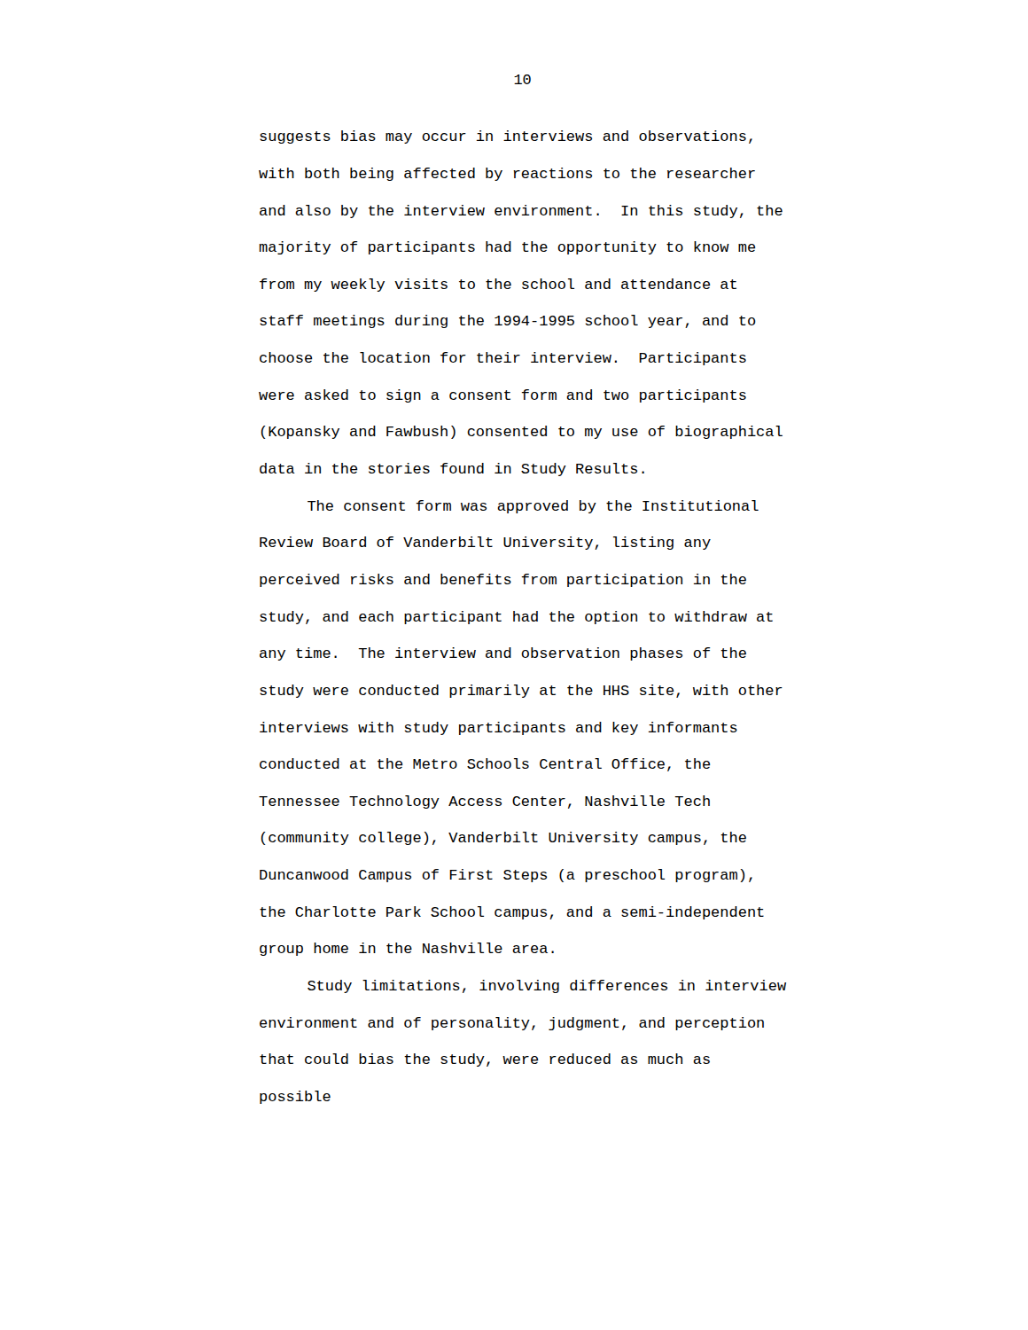10
suggests bias may occur in interviews and observations, with both being affected by reactions to the researcher and also by the interview environment. In this study, the majority of participants had the opportunity to know me from my weekly visits to the school and attendance at staff meetings during the 1994-1995 school year, and to choose the location for their interview. Participants were asked to sign a consent form and two participants (Kopansky and Fawbush) consented to my use of biographical data in the stories found in Study Results.
The consent form was approved by the Institutional Review Board of Vanderbilt University, listing any perceived risks and benefits from participation in the study, and each participant had the option to withdraw at any time. The interview and observation phases of the study were conducted primarily at the HHS site, with other interviews with study participants and key informants conducted at the Metro Schools Central Office, the Tennessee Technology Access Center, Nashville Tech (community college), Vanderbilt University campus, the Duncanwood Campus of First Steps (a preschool program), the Charlotte Park School campus, and a semi-independent group home in the Nashville area.
Study limitations, involving differences in interview environment and of personality, judgment, and perception that could bias the study, were reduced as much as possible